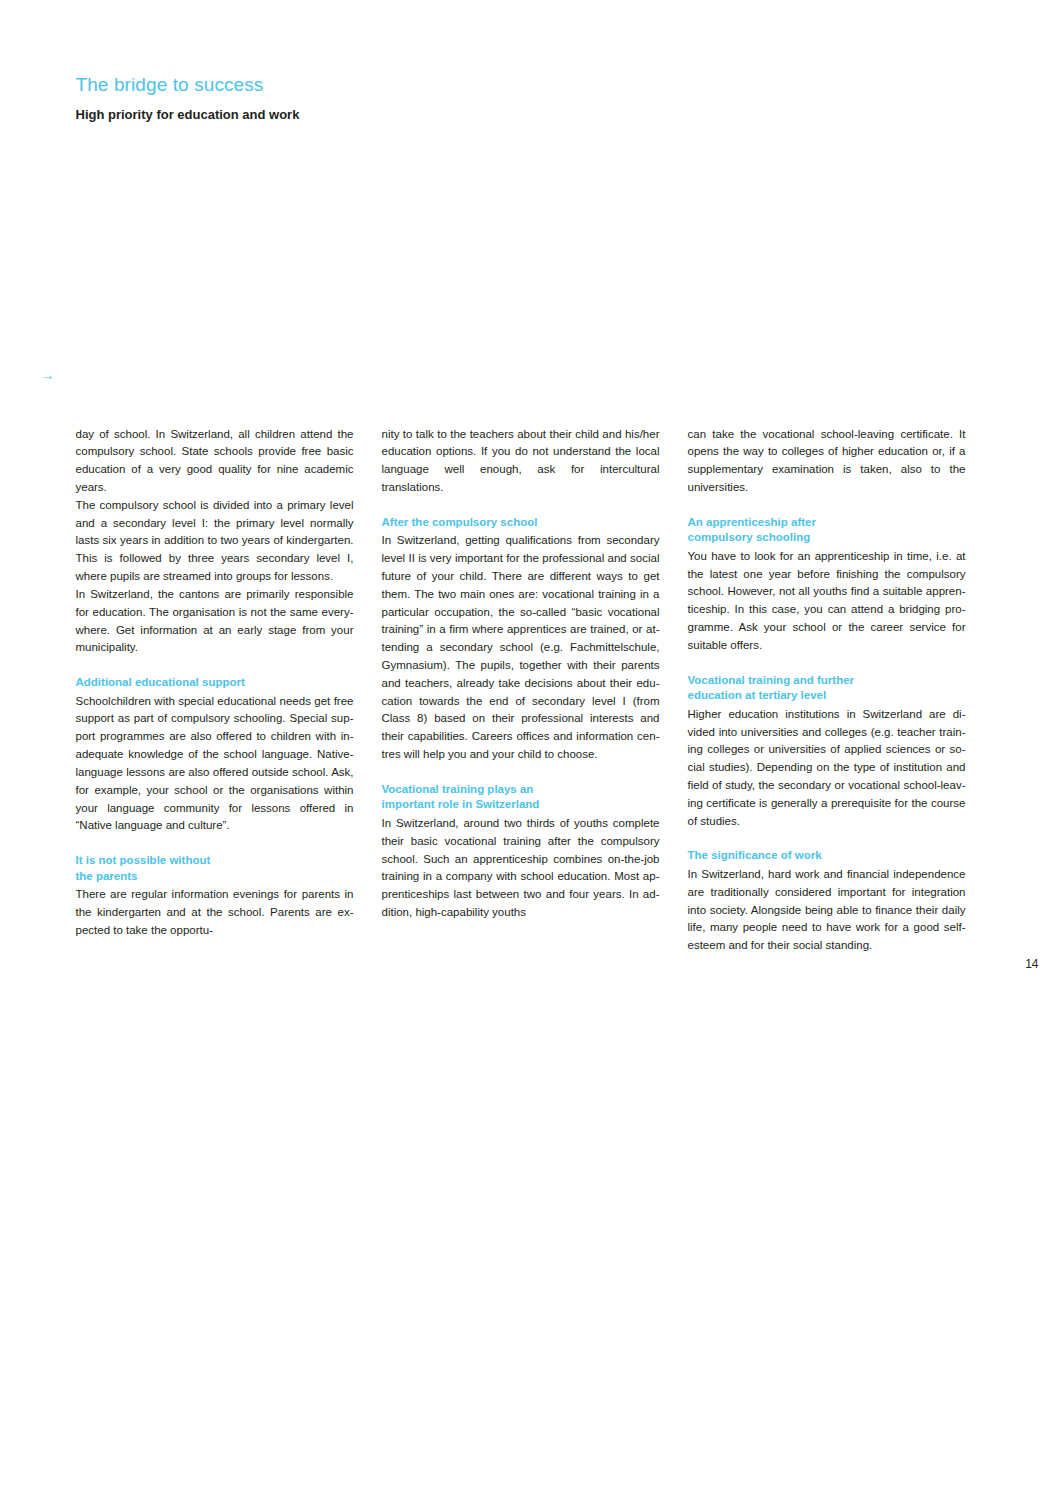The bridge to success
High priority for education and work
→
14
day of school. In Switzerland, all children attend the compulsory school. State schools provide free basic education of a very good quality for nine academic years.
The compulsory school is divided into a primary level and a secondary level I: the primary level normally lasts six years in addition to two years of kindergarten. This is followed by three years secondary level I, where pupils are streamed into groups for lessons.
In Switzerland, the cantons are primarily responsible for education. The organisation is not the same everywhere. Get information at an early stage from your municipality.
Additional educational support
Schoolchildren with special educational needs get free support as part of compulsory schooling. Special support programmes are also offered to children with inadequate knowledge of the school language. Native-language lessons are also offered outside school. Ask, for example, your school or the organisations within your language community for lessons offered in “Native language and culture”.
It is not possible without
the parents
There are regular information evenings for parents in the kindergarten and at the school. Parents are expected to take the opportu-
nity to talk to the teachers about their child and his/her education options. If you do not understand the local language well enough, ask for intercultural translations.
After the compulsory school
In Switzerland, getting qualifications from secondary level II is very important for the professional and social future of your child. There are different ways to get them. The two main ones are: vocational training in a particular occupation, the so-called “basic vocational training” in a firm where apprentices are trained, or attending a secondary school (e.g. Fachmittelschule, Gymnasium). The pupils, together with their parents and teachers, already take decisions about their education towards the end of secondary level I (from Class 8) based on their professional interests and their capabilities. Careers offices and information centres will help you and your child to choose.
Vocational training plays an
important role in Switzerland
In Switzerland, around two thirds of youths complete their basic vocational training after the compulsory school. Such an apprenticeship combines on-the-job training in a company with school education. Most apprenticeships last between two and four years. In addition, high-capability youths
can take the vocational school-leaving certificate. It opens the way to colleges of higher education or, if a supplementary examination is taken, also to the universities.
An apprenticeship after
compulsory schooling
You have to look for an apprenticeship in time, i.e. at the latest one year before finishing the compulsory school. However, not all youths find a suitable apprenticeship. In this case, you can attend a bridging programme. Ask your school or the career service for suitable offers.
Vocational training and further
education at tertiary level
Higher education institutions in Switzerland are divided into universities and colleges (e.g. teacher training colleges or universities of applied sciences or social studies). Depending on the type of institution and field of study, the secondary or vocational school-leaving certificate is generally a prerequisite for the course of studies.
The significance of work
In Switzerland, hard work and financial independence are traditionally considered important for integration into society. Alongside being able to finance their daily life, many people need to have work for a good self-esteem and for their social standing.